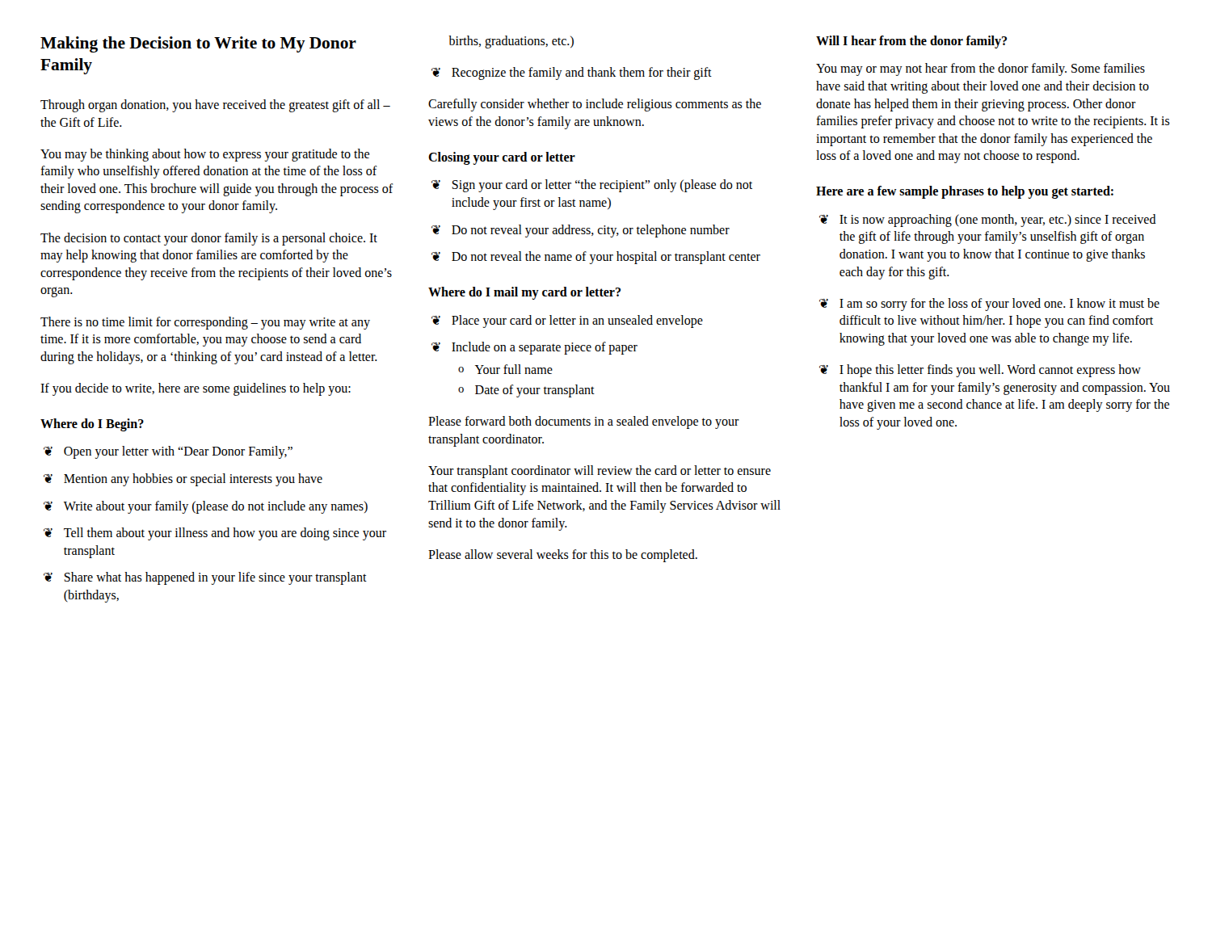Making the Decision to Write to My Donor Family
Through organ donation, you have received the greatest gift of all – the Gift of Life.
You may be thinking about how to express your gratitude to the family who unselfishly offered donation at the time of the loss of their loved one. This brochure will guide you through the process of sending correspondence to your donor family.
The decision to contact your donor family is a personal choice. It may help knowing that donor families are comforted by the correspondence they receive from the recipients of their loved one’s organ.
There is no time limit for corresponding – you may write at any time. If it is more comfortable, you may choose to send a card during the holidays, or a ‘thinking of you’ card instead of a letter.
If you decide to write, here are some guidelines to help you:
Where do I Begin?
Open your letter with “Dear Donor Family,”
Mention any hobbies or special interests you have
Write about your family (please do not include any names)
Tell them about your illness and how you are doing since your transplant
Share what has happened in your life since your transplant (birthdays,
births, graduations, etc.)
Recognize the family and thank them for their gift
Carefully consider whether to include religious comments as the views of the donor’s family are unknown.
Closing your card or letter
Sign your card or letter “the recipient” only (please do not include your first or last name)
Do not reveal your address, city, or telephone number
Do not reveal the name of your hospital or transplant center
Where do I mail my card or letter?
Place your card or letter in an unsealed envelope
Include on a separate piece of paper
Your full name
Date of your transplant
Please forward both documents in a sealed envelope to your transplant coordinator.
Your transplant coordinator will review the card or letter to ensure that confidentiality is maintained. It will then be forwarded to Trillium Gift of Life Network, and the Family Services Advisor will send it to the donor family.
Please allow several weeks for this to be completed.
Will I hear from the donor family?
You may or may not hear from the donor family. Some families have said that writing about their loved one and their decision to donate has helped them in their grieving process. Other donor families prefer privacy and choose not to write to the recipients. It is important to remember that the donor family has experienced the loss of a loved one and may not choose to respond.
Here are a few sample phrases to help you get started:
It is now approaching (one month, year, etc.) since I received the gift of life through your family’s unselfish gift of organ donation. I want you to know that I continue to give thanks each day for this gift.
I am so sorry for the loss of your loved one. I know it must be difficult to live without him/her. I hope you can find comfort knowing that your loved one was able to change my life.
I hope this letter finds you well. Word cannot express how thankful I am for your family’s generosity and compassion. You have given me a second chance at life. I am deeply sorry for the loss of your loved one.